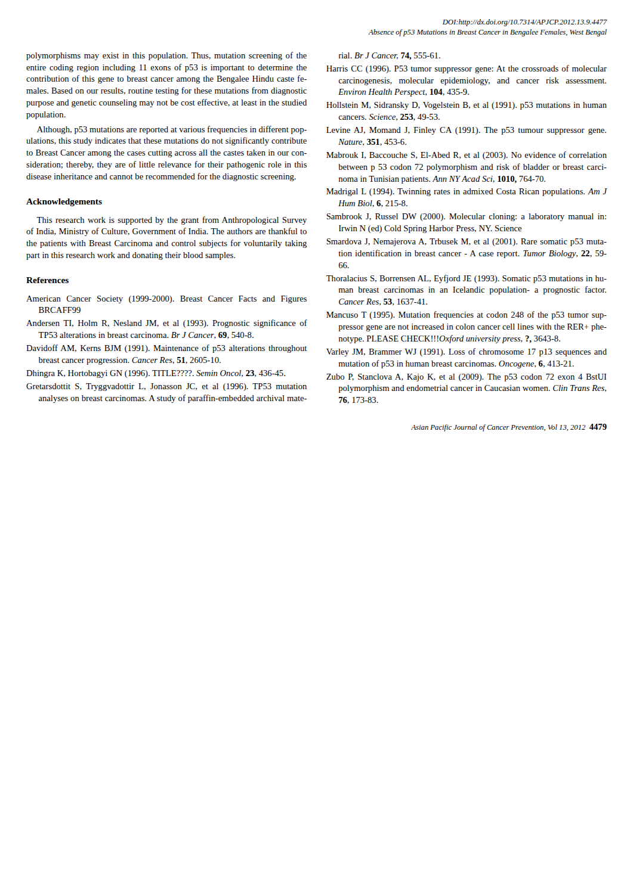DOI:http://dx.doi.org/10.7314/APJCP.2012.13.9.4477
Absence of p53 Mutations in Breast Cancer in Bengalee Females, West Bengal
polymorphisms may exist in this population. Thus, mutation screening of the entire coding region including 11 exons of p53 is important to determine the contribution of this gene to breast cancer among the Bengalee Hindu caste females. Based on our results, routine testing for these mutations from diagnostic purpose and genetic counseling may not be cost effective, at least in the studied population.
Although, p53 mutations are reported at various frequencies in different populations, this study indicates that these mutations do not significantly contribute to Breast Cancer among the cases cutting across all the castes taken in our consideration; thereby, they are of little relevance for their pathogenic role in this disease inheritance and cannot be recommended for the diagnostic screening.
Acknowledgements
This research work is supported by the grant from Anthropological Survey of India, Ministry of Culture, Government of India. The authors are thankful to the patients with Breast Carcinoma and control subjects for voluntarily taking part in this research work and donating their blood samples.
References
American Cancer Society (1999-2000). Breast Cancer Facts and Figures BRCAFF99
Andersen TI, Holm R, Nesland JM, et al (1993). Prognostic significance of TP53 alterations in breast carcinoma. Br J Cancer, 69, 540-8.
Davidoff AM, Kerns BJM (1991). Maintenance of p53 alterations throughout breast cancer progression. Cancer Res, 51, 2605-10.
Dhingra K, Hortobagyi GN (1996). TITLE????. Semin Oncol, 23, 436-45.
Gretarsdottit S, Tryggvadottir L, Jonasson JC, et al (1996). TP53 mutation analyses on breast carcinomas. A study of paraffin-embedded archival material. Br J Cancer, 74, 555-61.
Harris CC (1996). P53 tumor suppressor gene: At the crossroads of molecular carcinogenesis, molecular epidemiology, and cancer risk assessment. Environ Health Perspect, 104, 435-9.
Hollstein M, Sidransky D, Vogelstein B, et al (1991). p53 mutations in human cancers. Science, 253, 49-53.
Levine AJ, Momand J, Finley CA (1991). The p53 tumour suppressor gene. Nature, 351, 453-6.
Mabrouk I, Baccouche S, El-Abed R, et al (2003). No evidence of correlation between p 53 codon 72 polymorphism and risk of bladder or breast carcinoma in Tunisian patients. Ann NY Acad Sci, 1010, 764-70.
Madrigal L (1994). Twinning rates in admixed Costa Rican populations. Am J Hum Biol, 6, 215-8.
Sambrook J, Russel DW (2000). Molecular cloning: a laboratory manual in: Irwin N (ed) Cold Spring Harbor Press, NY. Science
Smardova J, Nemajerova A, Trbusek M, et al (2001). Rare somatic p53 mutation identification in breast cancer - A case report. Tumor Biology, 22, 59-66.
Thoralacius S, Borrensen AL, Eyfjord JE (1993). Somatic p53 mutations in human breast carcinomas in an Icelandic population- a prognostic factor. Cancer Res, 53, 1637-41.
Mancuso T (1995). Mutation frequencies at codon 248 of the p53 tumor suppressor gene are not increased in colon cancer cell lines with the RER+ phenotype. PLEASE CHECK!!!Oxford university press, ?, 3643-8.
Varley JM, Brammer WJ (1991). Loss of chromosome 17 p13 sequences and mutation of p53 in human breast carcinomas. Oncogene, 6, 413-21.
Zubo P, Stanclova A, Kajo K, et al (2009). The p53 codon 72 exon 4 BstUI polymorphism and endometrial cancer in Caucasian women. Clin Trans Res, 76, 173-83.
Asian Pacific Journal of Cancer Prevention, Vol 13, 2012 4479